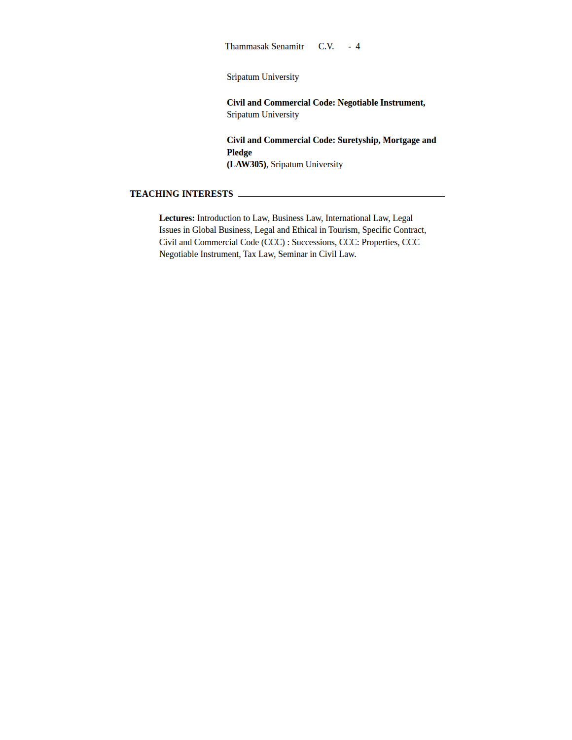Thammasak Senamitr C.V.- 4
Sripatum University
Civil and Commercial Code: Negotiable Instrument,
Sripatum University
Civil and Commercial Code: Suretyship, Mortgage and Pledge
(LAW305), Sripatum University
TEACHING INTERESTS
Lectures: Introduction to Law, Business Law, International Law, Legal Issues in Global Business, Legal and Ethical in Tourism, Specific Contract, Civil and Commercial Code (CCC) : Successions, CCC: Properties, CCC Negotiable Instrument, Tax Law, Seminar in Civil Law.